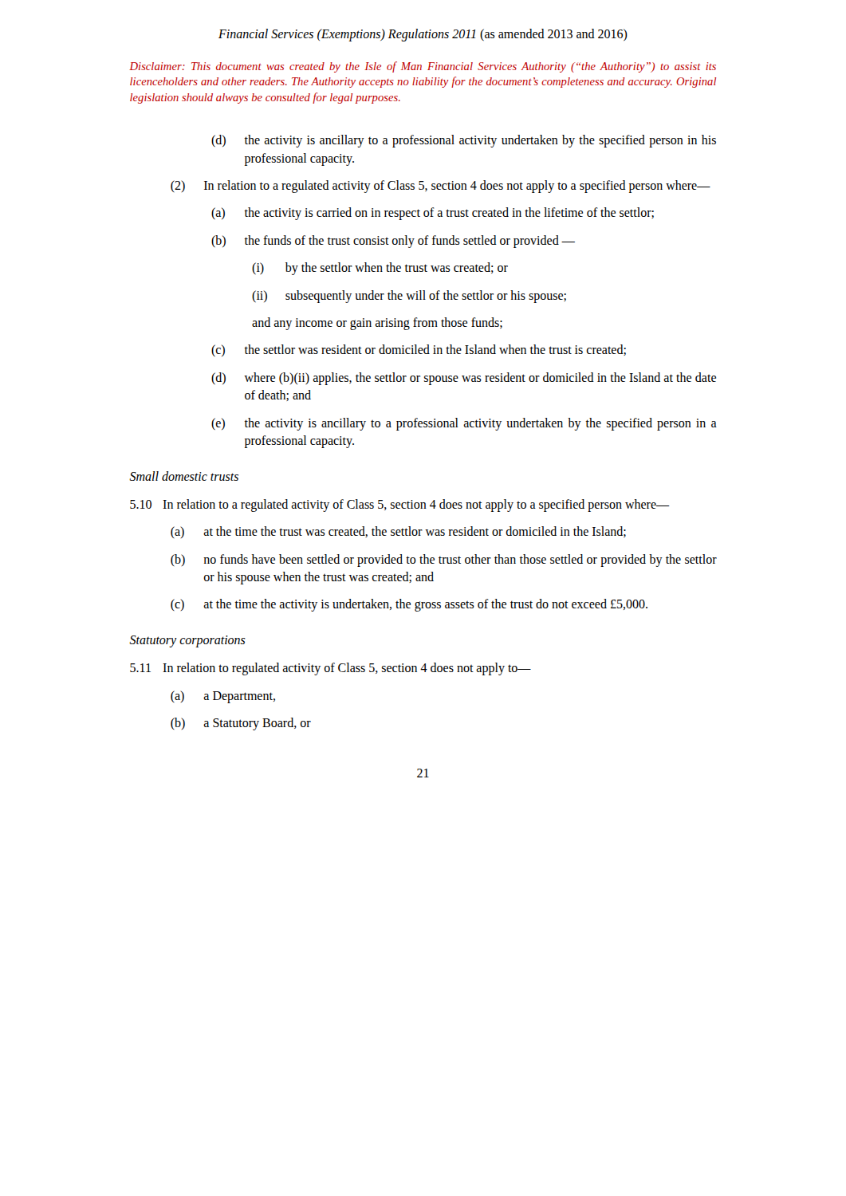Financial Services (Exemptions) Regulations 2011 (as amended 2013 and 2016)
Disclaimer: This document was created by the Isle of Man Financial Services Authority (“the Authority”) to assist its licenceholders and other readers. The Authority accepts no liability for the document’s completeness and accuracy. Original legislation should always be consulted for legal purposes.
(d) the activity is ancillary to a professional activity undertaken by the specified person in his professional capacity.
(2) In relation to a regulated activity of Class 5, section 4 does not apply to a specified person where—
(a) the activity is carried on in respect of a trust created in the lifetime of the settlor;
(b) the funds of the trust consist only of funds settled or provided —
(i) by the settlor when the trust was created; or
(ii) subsequently under the will of the settlor or his spouse;
and any income or gain arising from those funds;
(c) the settlor was resident or domiciled in the Island when the trust is created;
(d) where (b)(ii) applies, the settlor or spouse was resident or domiciled in the Island at the date of death; and
(e) the activity is ancillary to a professional activity undertaken by the specified person in a professional capacity.
Small domestic trusts
5.10 In relation to a regulated activity of Class 5, section 4 does not apply to a specified person where—
(a) at the time the trust was created, the settlor was resident or domiciled in the Island;
(b) no funds have been settled or provided to the trust other than those settled or provided by the settlor or his spouse when the trust was created; and
(c) at the time the activity is undertaken, the gross assets of the trust do not exceed £5,000.
Statutory corporations
5.11 In relation to regulated activity of Class 5, section 4 does not apply to—
(a) a Department,
(b) a Statutory Board, or
21